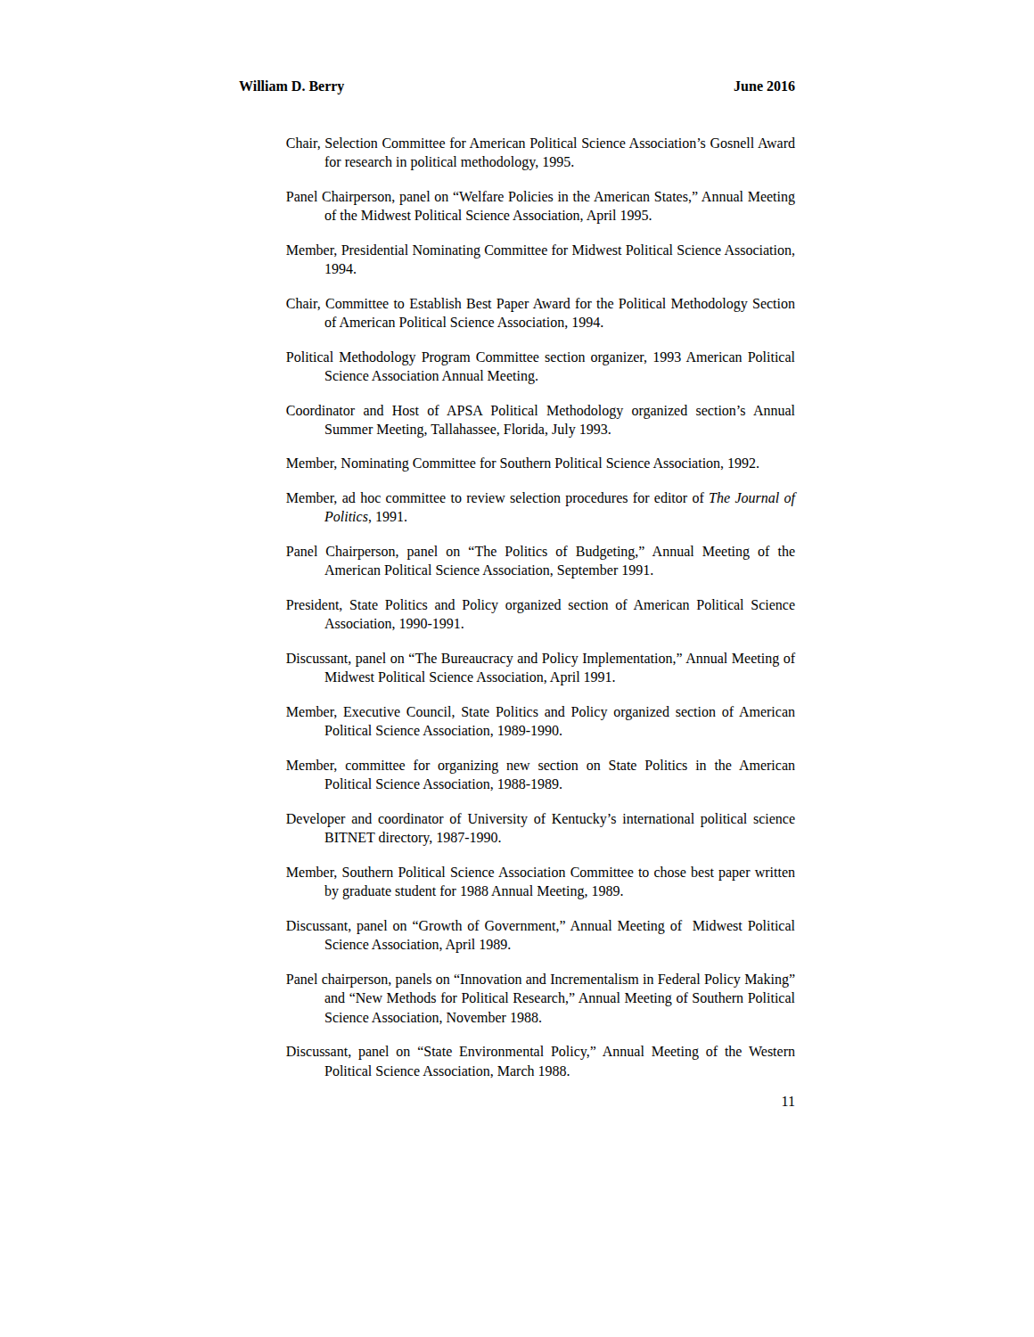William D. Berry June 2016
Chair, Selection Committee for American Political Science Association’s Gosnell Award for research in political methodology, 1995.
Panel Chairperson, panel on “Welfare Policies in the American States,” Annual Meeting of the Midwest Political Science Association, April 1995.
Member, Presidential Nominating Committee for Midwest Political Science Association, 1994.
Chair, Committee to Establish Best Paper Award for the Political Methodology Section of American Political Science Association, 1994.
Political Methodology Program Committee section organizer, 1993 American Political Science Association Annual Meeting.
Coordinator and Host of APSA Political Methodology organized section’s Annual Summer Meeting, Tallahassee, Florida, July 1993.
Member, Nominating Committee for Southern Political Science Association, 1992.
Member, ad hoc committee to review selection procedures for editor of The Journal of Politics, 1991.
Panel Chairperson, panel on “The Politics of Budgeting,” Annual Meeting of the American Political Science Association, September 1991.
President, State Politics and Policy organized section of American Political Science Association, 1990-1991.
Discussant, panel on “The Bureaucracy and Policy Implementation,” Annual Meeting of Midwest Political Science Association, April 1991.
Member, Executive Council, State Politics and Policy organized section of American Political Science Association, 1989-1990.
Member, committee for organizing new section on State Politics in the American Political Science Association, 1988-1989.
Developer and coordinator of University of Kentucky’s international political science BITNET directory, 1987-1990.
Member, Southern Political Science Association Committee to chose best paper written by graduate student for 1988 Annual Meeting, 1989.
Discussant, panel on “Growth of Government,” Annual Meeting of Midwest Political Science Association, April 1989.
Panel chairperson, panels on “Innovation and Incrementalism in Federal Policy Making” and “New Methods for Political Research,” Annual Meeting of Southern Political Science Association, November 1988.
Discussant, panel on “State Environmental Policy,” Annual Meeting of the Western Political Science Association, March 1988.
11